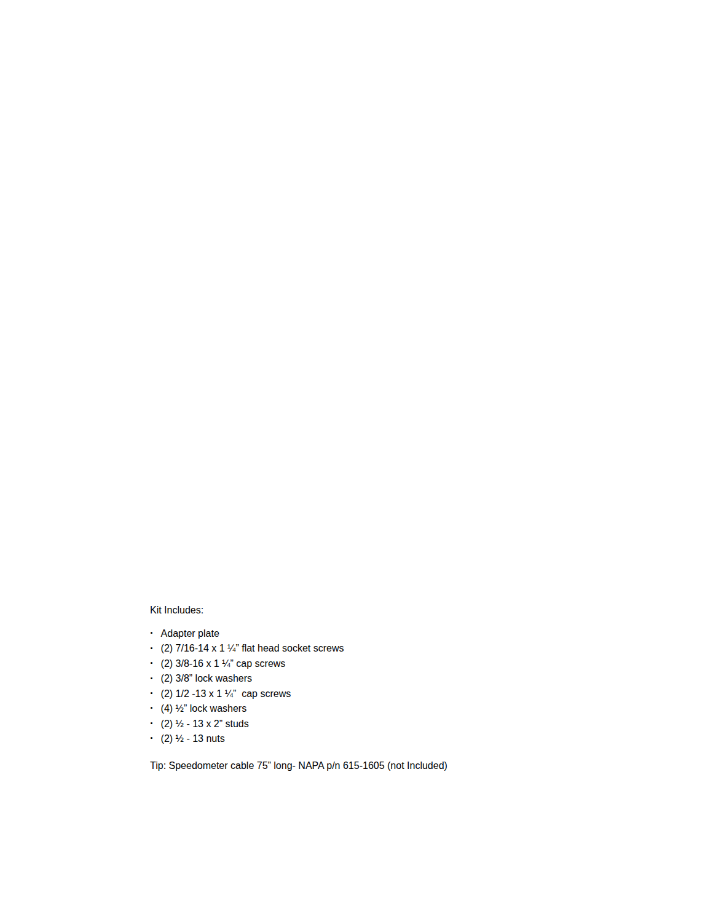Kit Includes:
Adapter plate
(2) 7/16-14 x 1 ¼” flat head socket screws
(2) 3/8-16 x 1 ¼” cap screws
(2) 3/8” lock washers
(2) 1/2 -13 x 1 ¼” cap screws
(4) ½” lock washers
(2) ½ - 13 x 2” studs
(2) ½ - 13 nuts
Tip: Speedometer cable 75” long- NAPA p/n 615-1605 (not Included)